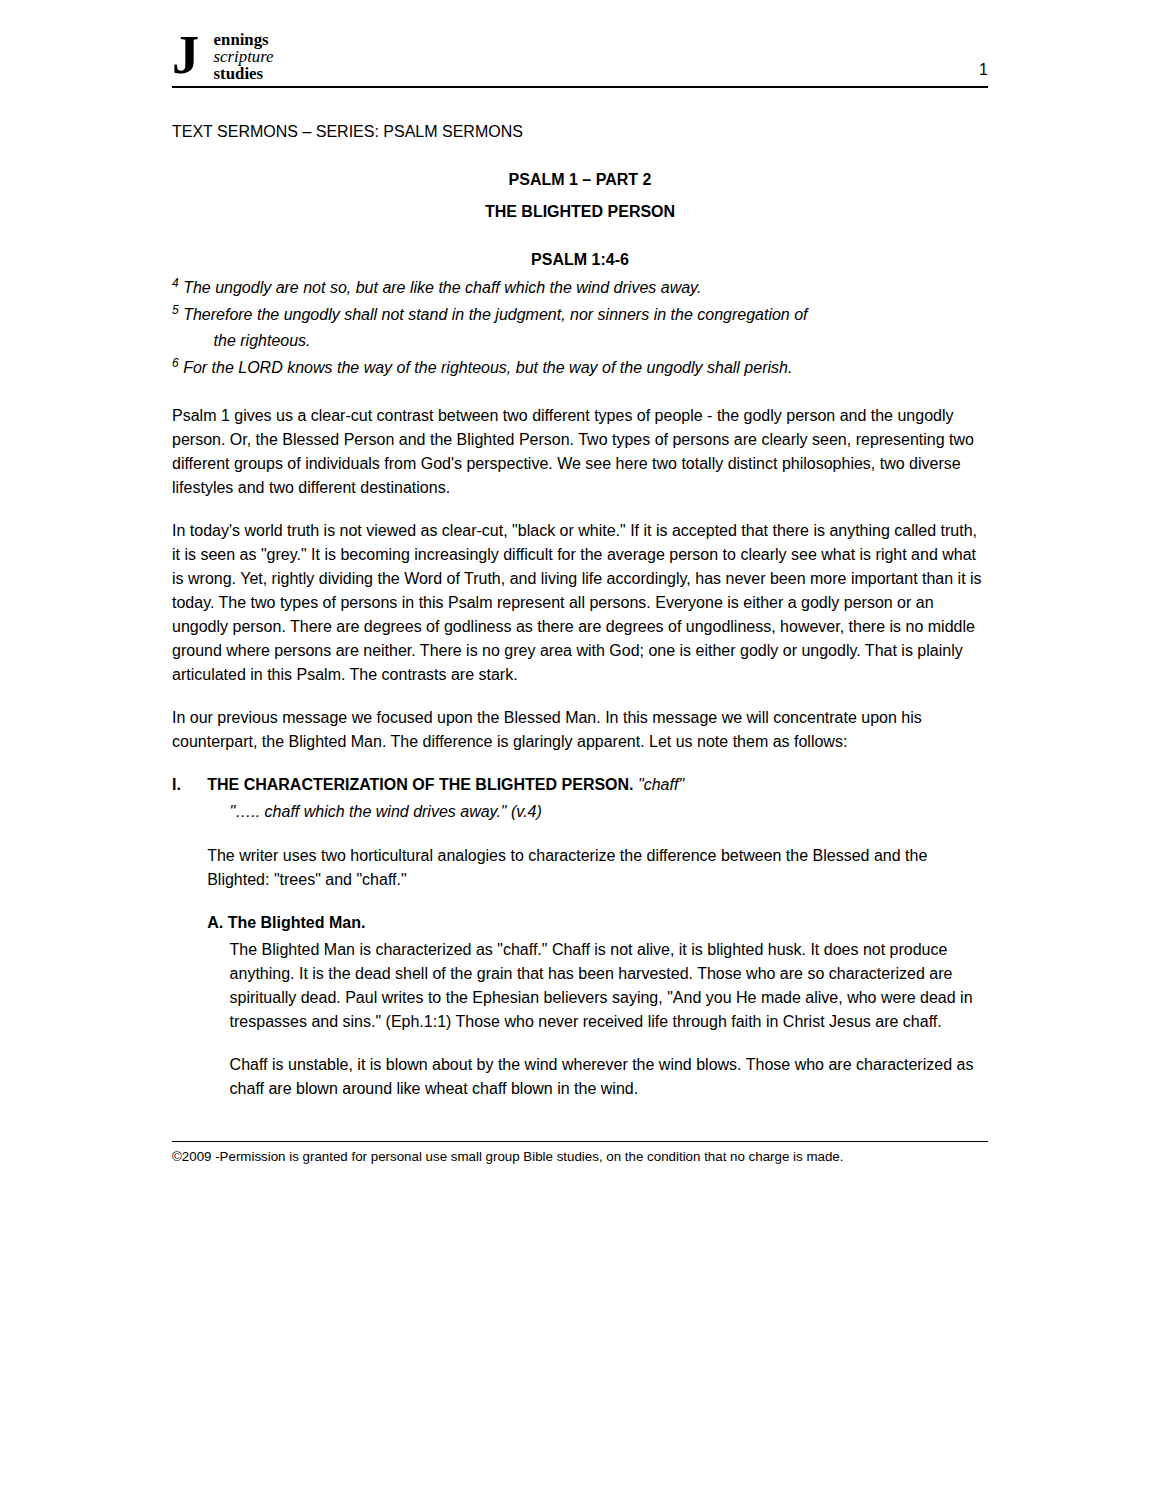J ennings scripture studies
1
TEXT SERMONS – SERIES: PSALM SERMONS
PSALM 1 – PART 2
THE BLIGHTED PERSON
PSALM 1:4-6
4 The ungodly are not so, but are like the chaff which the wind drives away.
5 Therefore the ungodly shall not stand in the judgment, nor sinners in the congregation of
the righteous.
6 For the LORD knows the way of the righteous, but the way of the ungodly shall perish.
Psalm 1 gives us a clear-cut contrast between two different types of people - the godly person and the ungodly person. Or, the Blessed Person and the Blighted Person. Two types of persons are clearly seen, representing two different groups of individuals from God's perspective. We see here two totally distinct philosophies, two diverse lifestyles and two different destinations.
In today's world truth is not viewed as clear-cut, "black or white." If it is accepted that there is anything called truth, it is seen as "grey." It is becoming increasingly difficult for the average person to clearly see what is right and what is wrong. Yet, rightly dividing the Word of Truth, and living life accordingly, has never been more important than it is today. The two types of persons in this Psalm represent all persons. Everyone is either a godly person or an ungodly person. There are degrees of godliness as there are degrees of ungodliness, however, there is no middle ground where persons are neither. There is no grey area with God; one is either godly or ungodly. That is plainly articulated in this Psalm. The contrasts are stark.
In our previous message we focused upon the Blessed Man. In this message we will concentrate upon his counterpart, the Blighted Man. The difference is glaringly apparent. Let us note them as follows:
I.
THE CHARACTERIZATION OF THE BLIGHTED PERSON. "chaff"
"….. chaff which the wind drives away." (v.4)
The writer uses two horticultural analogies to characterize the difference between the Blessed and the Blighted: "trees" and "chaff."
A. The Blighted Man.
The Blighted Man is characterized as "chaff." Chaff is not alive, it is blighted husk. It does not produce anything. It is the dead shell of the grain that has been harvested. Those who are so characterized are spiritually dead. Paul writes to the Ephesian believers saying, "And you He made alive, who were dead in trespasses and sins." (Eph.1:1) Those who never received life through faith in Christ Jesus are chaff.
Chaff is unstable, it is blown about by the wind wherever the wind blows. Those who are characterized as chaff are blown around like wheat chaff blown in the wind.
©2009 -Permission is granted for personal use small group Bible studies, on the condition that no charge is made.